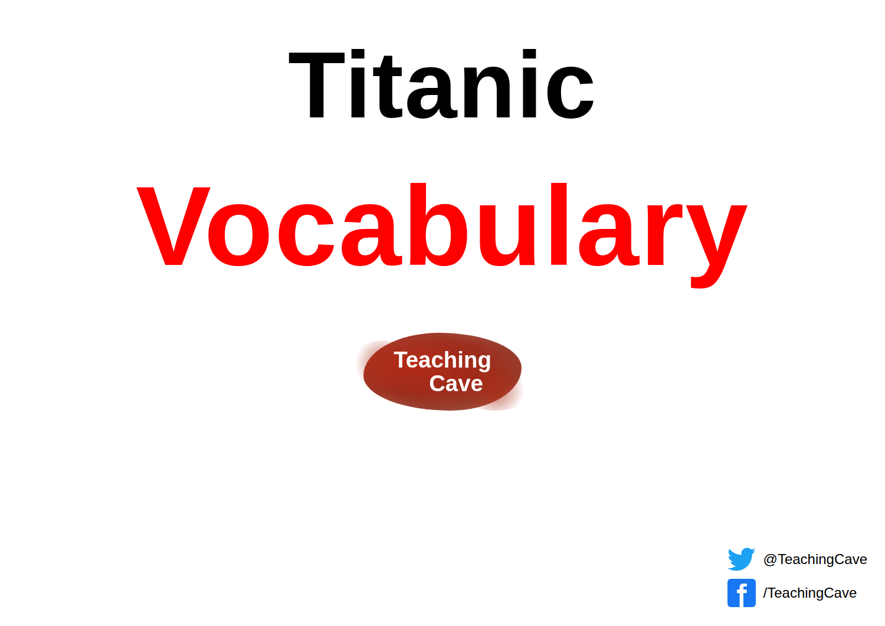Titanic
Vocabulary
Teaching Cave
@TeachingCave
/TeachingCave